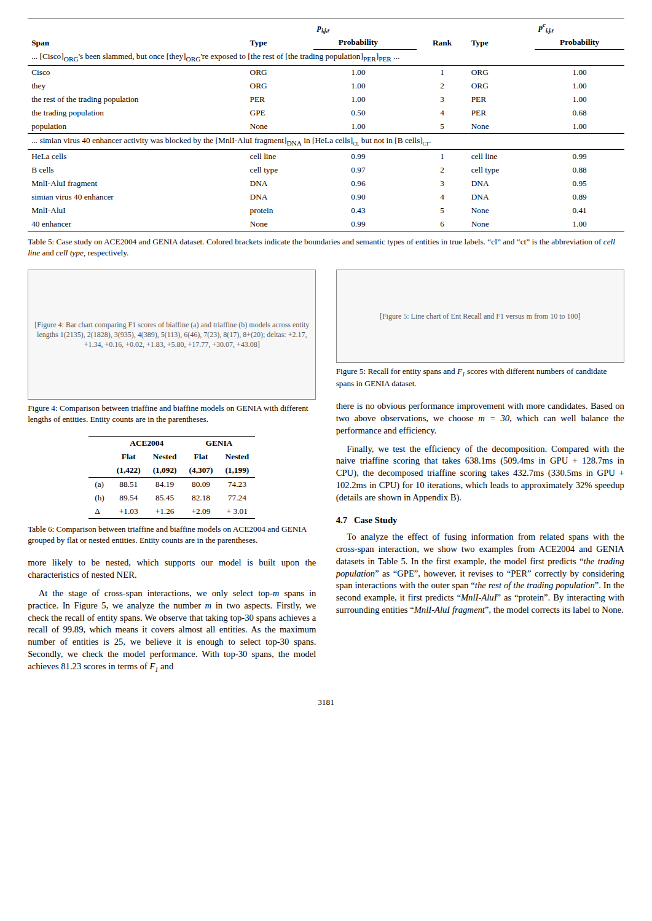| Span | Type | p i,j,r | Rank | Type | p c i,j,r |
| --- | --- | --- | --- | --- | --- |
| Probability | | Probability |
| ... [Cisco] ORG 's been slammed, but once [they] ORG 're exposed to [the rest of [the trading population] PER ] PER ... |
| Cisco | ORG | 1.00 | | 1 | ORG | 1.00 |
| they | ORG | 1.00 | | 2 | ORG | 1.00 |
| the rest of the trading population | PER | 1.00 | | 3 | PER | 1.00 |
| the trading population | GPE | 0.50 | | 4 | PER | 0.68 |
| population | None | 1.00 | | 5 | None | 1.00 |
| ... simian virus 40 enhancer activity was blocked by the [MnlI-AluI fragment] DNA in [HeLa cells] cl but not in [B cells] ct . |
| HeLa cells | cell line | 0.99 | | 1 | cell line | 0.99 |
| B cells | cell type | 0.97 | | 2 | cell type | 0.88 |
| MnlI-AluI fragment | DNA | 0.96 | | 3 | DNA | 0.95 |
| simian virus 40 enhancer | DNA | 0.90 | | 4 | DNA | 0.89 |
| MnlI-AluI | protein | 0.43 | | 5 | None | 0.41 |
| 40 enhancer | None | 0.99 | | 6 | None | 1.00 |
Table 5: Case study on ACE2004 and GENIA dataset. Colored brackets indicate the boundaries and semantic types of entities in true labels. “cl” and “ct” is the abbreviation of cell line and cell type, respectively.
[Figure 4: Bar chart comparing F1 scores of biaffine (a) and triaffine (b) models across entity lengths 1(2135), 2(1828), 3(935), 4(389), 5(113), 6(46), 7(23), 8(17), 8+(20); deltas: +2.17, +1.34, +0.16, +0.02, +1.83, +5.80, +17.77, +30.07, +43.08]
Figure 4: Comparison between triaffine and biaffine models on GENIA with different lengths of entities. Entity counts are in the parentheses.
| | ACE2004 | GENIA |
| --- | --- | --- |
| | Flat | Nested | Flat | Nested |
| | (1,422) | (1,092) | (4,307) | (1,199) |
| (a) | 88.51 | 84.19 | 80.09 | 74.23 |
| (h) | 89.54 | 85.45 | 82.18 | 77.24 |
| Δ | +1.03 | +1.26 | +2.09 | + 3.01 |
Table 6: Comparison between triaffine and biaffine models on ACE2004 and GENIA grouped by flat or nested entities. Entity counts are in the parentheses.
more likely to be nested, which supports our model is built upon the characteristics of nested NER.
At the stage of cross-span interactions, we only select top-m spans in practice. In Figure 5, we analyze the number m in two aspects. Firstly, we check the recall of entity spans. We observe that taking top-30 spans achieves a recall of 99.89, which means it covers almost all entities. As the maximum number of entities is 25, we believe it is enough to select top-30 spans. Secondly, we check the model performance. With top-30 spans, the model achieves 81.23 scores in terms of F1 and
[Figure 5: Line chart of Ent Recall and F1 versus m from 10 to 100]
Figure 5: Recall for entity spans and F1 scores with different numbers of candidate spans in GENIA dataset.
there is no obvious performance improvement with more candidates. Based on two above observations, we choose m = 30, which can well balance the performance and efficiency.
Finally, we test the efficiency of the decomposition. Compared with the naive triaffine scoring that takes 638.1ms (509.4ms in GPU + 128.7ms in CPU), the decomposed triaffine scoring takes 432.7ms (330.5ms in GPU + 102.2ms in CPU) for 10 iterations, which leads to approximately 32% speedup (details are shown in Appendix B).
4.7 Case Study
To analyze the effect of fusing information from related spans with the cross-span interaction, we show two examples from ACE2004 and GENIA datasets in Table 5. In the first example, the model first predicts “the trading population” as “GPE”, however, it revises to “PER” correctly by considering span interactions with the outer span “the rest of the trading population”. In the second example, it first predicts “MnlI-AluI” as “protein”. By interacting with surrounding entities “MnlI-AluI fragment”, the model corrects its label to None.
3181